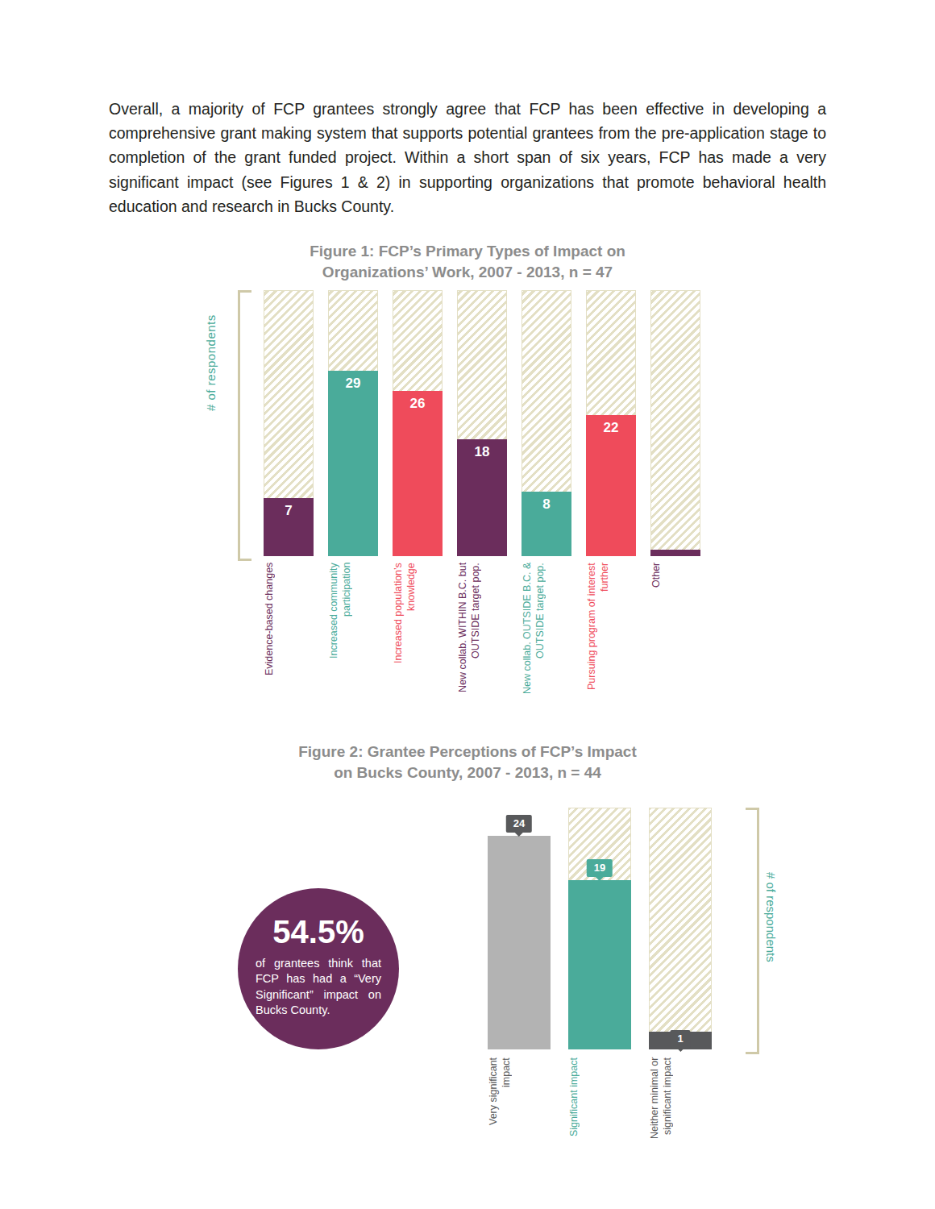Overall, a majority of FCP grantees strongly agree that FCP has been effective in developing a comprehensive grant making system that supports potential grantees from the pre-application stage to completion of the grant funded project. Within a short span of six years, FCP has made a very significant impact (see Figures 1 & 2) in supporting organizations that promote behavioral health education and research in Bucks County.
Figure 1: FCP’s Primary Types of Impact on
Organizations’ Work, 2007 - 2013, n = 47
# of respondents
7
29
26
18
8
22
1
Evidence-based changes
Increased community participation
Increased population’s knowledge
New collab. WITHIN B.C. but OUTSIDE target pop.
New collab. OUTSIDE B.C. & OUTSIDE target pop.
Pursuing program of interest further
Other
Figure 2: Grantee Perceptions of FCP’s Impact
on Bucks County, 2007 - 2013, n = 44
54.5%
of grantees think that FCP has had a “Very Significant” impact on Bucks County.
24
19
1
# of respondents
Very significant impact
Significant impact
Neither minimal or significant impact